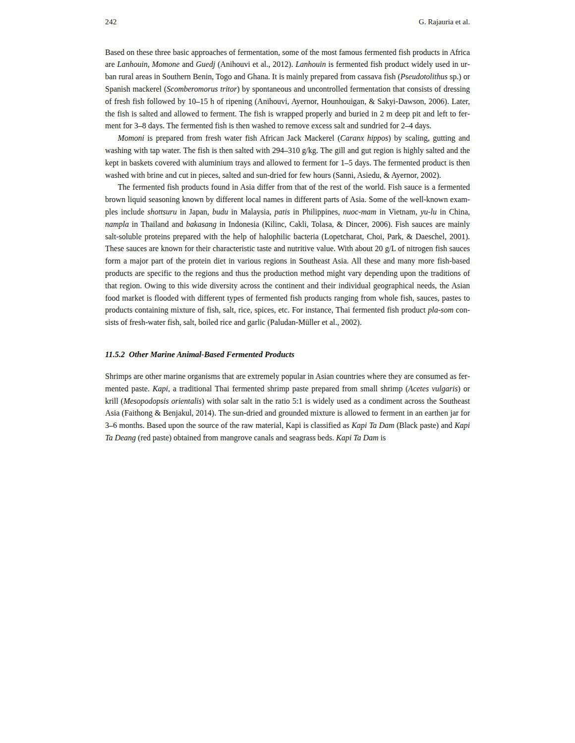242 G. Rajauria et al.
Based on these three basic approaches of fermentation, some of the most famous fermented fish products in Africa are Lanhouin, Momone and Guedj (Anihouvi et al., 2012). Lanhouin is fermented fish product widely used in urban rural areas in Southern Benin, Togo and Ghana. It is mainly prepared from cassava fish (Pseudotolithus sp.) or Spanish mackerel (Scomberomorus tritor) by spontaneous and uncontrolled fermentation that consists of dressing of fresh fish followed by 10–15 h of ripening (Anihouvi, Ayernor, Hounhouigan, & Sakyi-Dawson, 2006). Later, the fish is salted and allowed to ferment. The fish is wrapped properly and buried in 2 m deep pit and left to ferment for 3–8 days. The fermented fish is then washed to remove excess salt and sundried for 2–4 days.
Momoni is prepared from fresh water fish African Jack Mackerel (Caranx hippos) by scaling, gutting and washing with tap water. The fish is then salted with 294–310 g/kg. The gill and gut region is highly salted and the kept in baskets covered with aluminium trays and allowed to ferment for 1–5 days. The fermented product is then washed with brine and cut in pieces, salted and sun-dried for few hours (Sanni, Asiedu, & Ayernor, 2002).
The fermented fish products found in Asia differ from that of the rest of the world. Fish sauce is a fermented brown liquid seasoning known by different local names in different parts of Asia. Some of the well-known examples include shottsuru in Japan, budu in Malaysia, patis in Philippines, nuoc-mam in Vietnam, yu-lu in China, nampla in Thailand and bakasang in Indonesia (Kilinc, Cakli, Tolasa, & Dincer, 2006). Fish sauces are mainly salt-soluble proteins prepared with the help of halophilic bacteria (Lopetcharat, Choi, Park, & Daeschel, 2001). These sauces are known for their characteristic taste and nutritive value. With about 20 g/L of nitrogen fish sauces form a major part of the protein diet in various regions in Southeast Asia. All these and many more fish-based products are specific to the regions and thus the production method might vary depending upon the traditions of that region. Owing to this wide diversity across the continent and their individual geographical needs, the Asian food market is flooded with different types of fermented fish products ranging from whole fish, sauces, pastes to products containing mixture of fish, salt, rice, spices, etc. For instance, Thai fermented fish product pla-som consists of fresh-water fish, salt, boiled rice and garlic (Paludan-Müller et al., 2002).
11.5.2 Other Marine Animal-Based Fermented Products
Shrimps are other marine organisms that are extremely popular in Asian countries where they are consumed as fermented paste. Kapi, a traditional Thai fermented shrimp paste prepared from small shrimp (Acetes vulgaris) or krill (Mesopodopsis orientalis) with solar salt in the ratio 5:1 is widely used as a condiment across the Southeast Asia (Faithong & Benjakul, 2014). The sun-dried and grounded mixture is allowed to ferment in an earthen jar for 3–6 months. Based upon the source of the raw material, Kapi is classified as Kapi Ta Dam (Black paste) and Kapi Ta Deang (red paste) obtained from mangrove canals and seagrass beds. Kapi Ta Dam is